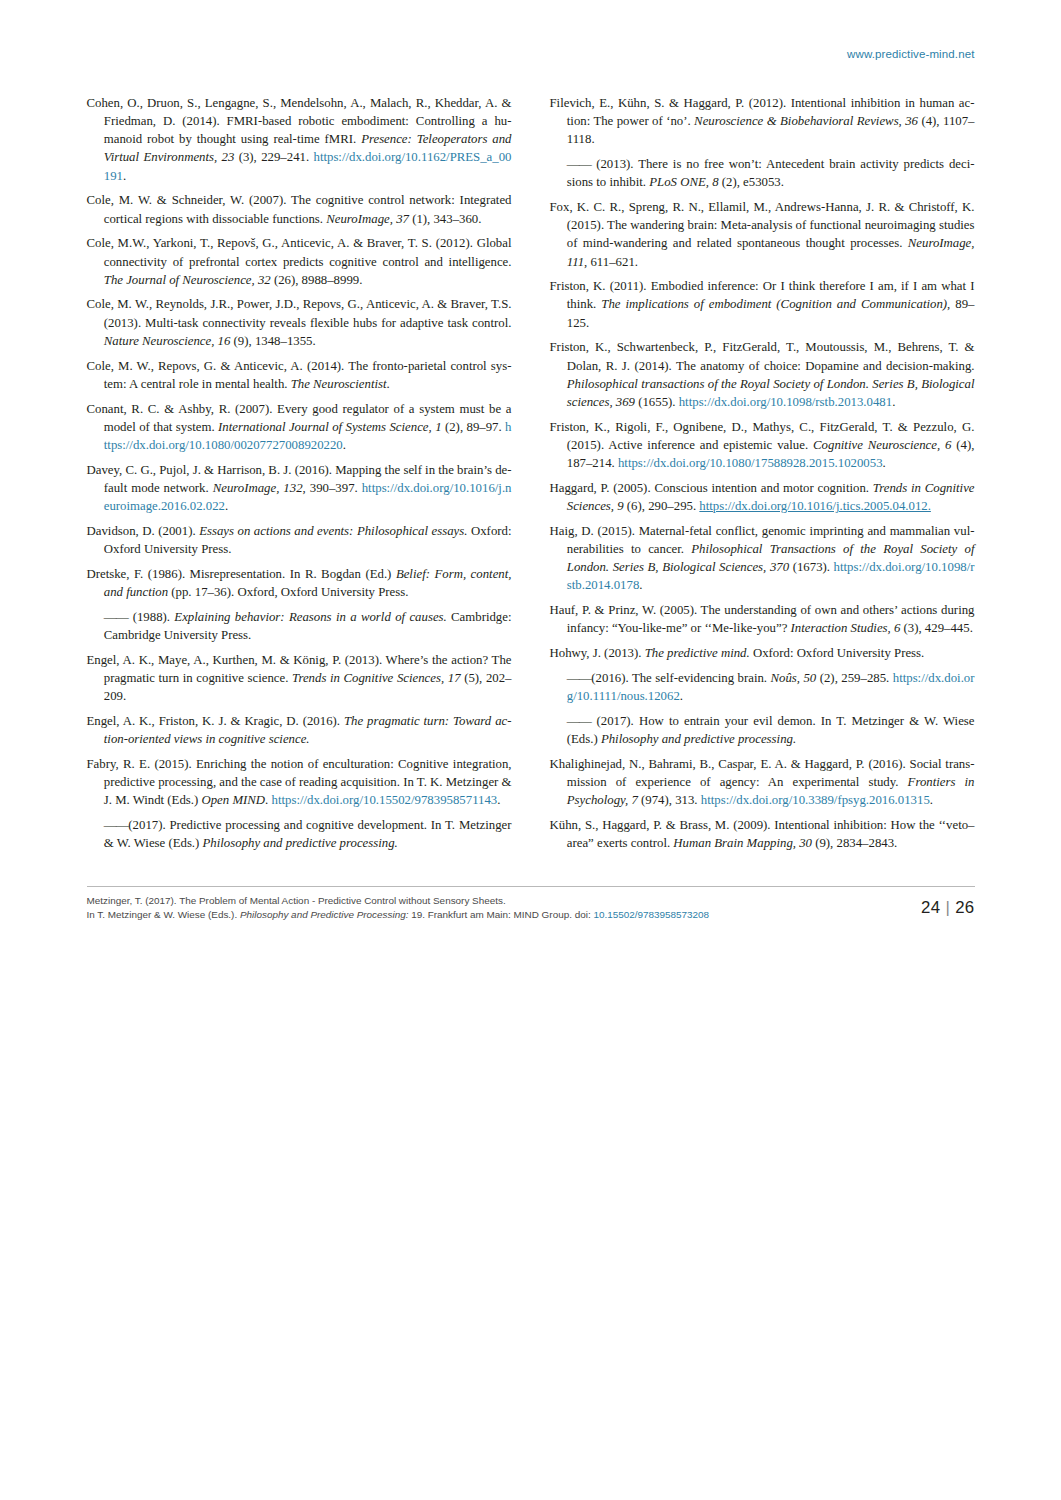www.predictive-mind.net
Cohen, O., Druon, S., Lengagne, S., Mendelsohn, A., Malach, R., Kheddar, A. & Friedman, D. (2014). FMRI-based robotic embodiment: Controlling a humanoid robot by thought using real-time fMRI. Presence: Teleoperators and Virtual Environments, 23 (3), 229–241. https://dx.doi.org/10.1162/PRES_a_00191.
Cole, M. W. & Schneider, W. (2007). The cognitive control network: Integrated cortical regions with dissociable functions. NeuroImage, 37 (1), 343–360.
Cole, M.W., Yarkoni, T., Repovš, G., Anticevic, A. & Braver, T. S. (2012). Global connectivity of prefrontal cortex predicts cognitive control and intelligence. The Journal of Neuroscience, 32 (26), 8988–8999.
Cole, M. W., Reynolds, J.R., Power, J.D., Repovs, G., Anticevic, A. & Braver, T.S. (2013). Multi-task connectivity reveals flexible hubs for adaptive task control. Nature Neuroscience, 16 (9), 1348–1355.
Cole, M. W., Repovs, G. & Anticevic, A. (2014). The fronto-parietal control system: A central role in mental health. The Neuroscientist.
Conant, R. C. & Ashby, R. (2007). Every good regulator of a system must be a model of that system. International Journal of Systems Science, 1 (2), 89–97. https://dx.doi.org/10.1080/00207727008920220.
Davey, C. G., Pujol, J. & Harrison, B. J. (2016). Mapping the self in the brain’s default mode network. NeuroImage, 132, 390–397. https://dx.doi.org/10.1016/j.neuroimage.2016.02.022.
Davidson, D. (2001). Essays on actions and events: Philosophical essays. Oxford: Oxford University Press.
Dretske, F. (1986). Misrepresentation. In R. Bogdan (Ed.) Belief: Form, content, and function (pp. 17–36). Oxford, Oxford University Press.
—— (1988). Explaining behavior: Reasons in a world of causes. Cambridge: Cambridge University Press.
Engel, A. K., Maye, A., Kurthen, M. & König, P. (2013). Where’s the action? The pragmatic turn in cognitive science. Trends in Cognitive Sciences, 17 (5), 202–209.
Engel, A. K., Friston, K. J. & Kragic, D. (2016). The pragmatic turn: Toward action-oriented views in cognitive science.
Fabry, R. E. (2015). Enriching the notion of enculturation: Cognitive integration, predictive processing, and the case of reading acquisition. In T. K. Metzinger & J. M. Windt (Eds.) Open MIND. https://dx.doi.org/10.15502/9783958571143.
——(2017). Predictive processing and cognitive development. In T. Metzinger & W. Wiese (Eds.) Philosophy and predictive processing.
Filevich, E., Kühn, S. & Haggard, P. (2012). Intentional inhibition in human action: The power of ‘no’. Neuroscience & Biobehavioral Reviews, 36 (4), 1107–1118.
—— (2013). There is no free won’t: Antecedent brain activity predicts decisions to inhibit. PLoS ONE, 8 (2), e53053.
Fox, K. C. R., Spreng, R. N., Ellamil, M., Andrews-Hanna, J. R. & Christoff, K. (2015). The wandering brain: Meta-analysis of functional neuroimaging studies of mind-wandering and related spontaneous thought processes. NeuroImage, 111, 611–621.
Friston, K. (2011). Embodied inference: Or I think therefore I am, if I am what I think. The implications of embodiment (Cognition and Communication), 89–125.
Friston, K., Schwartenbeck, P., FitzGerald, T., Moutoussis, M., Behrens, T. & Dolan, R. J. (2014). The anatomy of choice: Dopamine and decision-making. Philosophical transactions of the Royal Society of London. Series B, Biological sciences, 369 (1655). https://dx.doi.org/10.1098/rstb.2013.0481.
Friston, K., Rigoli, F., Ognibene, D., Mathys, C., FitzGerald, T. & Pezzulo, G. (2015). Active inference and epistemic value. Cognitive Neuroscience, 6 (4), 187–214. https://dx.doi.org/10.1080/17588928.2015.1020053.
Haggard, P. (2005). Conscious intention and motor cognition. Trends in Cognitive Sciences, 9 (6), 290–295. https://dx.doi.org/10.1016/j.tics.2005.04.012.
Haig, D. (2015). Maternal-fetal conflict, genomic imprinting and mammalian vulnerabilities to cancer. Philosophical Transactions of the Royal Society of London. Series B, Biological Sciences, 370 (1673). https://dx.doi.org/10.1098/rstb.2014.0178.
Hauf, P. & Prinz, W. (2005). The understanding of own and others’ actions during infancy: “You-like-me” or ‘‘Me-like-you”? Interaction Studies, 6 (3), 429–445.
Hohwy, J. (2013). The predictive mind. Oxford: Oxford University Press.
——(2016). The self-evidencing brain. Noûs, 50 (2), 259–285. https://dx.doi.org/10.1111/nous.12062.
—— (2017). How to entrain your evil demon. In T. Metzinger & W. Wiese (Eds.) Philosophy and predictive processing.
Khalighinejad, N., Bahrami, B., Caspar, E. A. & Haggard, P. (2016). Social transmission of experience of agency: An experimental study. Frontiers in Psychology, 7 (974), 313. https://dx.doi.org/10.3389/fpsyg.2016.01315.
Kühn, S., Haggard, P. & Brass, M. (2009). Intentional inhibition: How the ‘‘veto–area” exerts control. Human Brain Mapping, 30 (9), 2834–2843.
Metzinger, T. (2017). The Problem of Mental Action - Predictive Control without Sensory Sheets.
In T. Metzinger & W. Wiese (Eds.). Philosophy and Predictive Processing: 19. Frankfurt am Main: MIND Group. doi: 10.15502/9783958573208 24 | 26